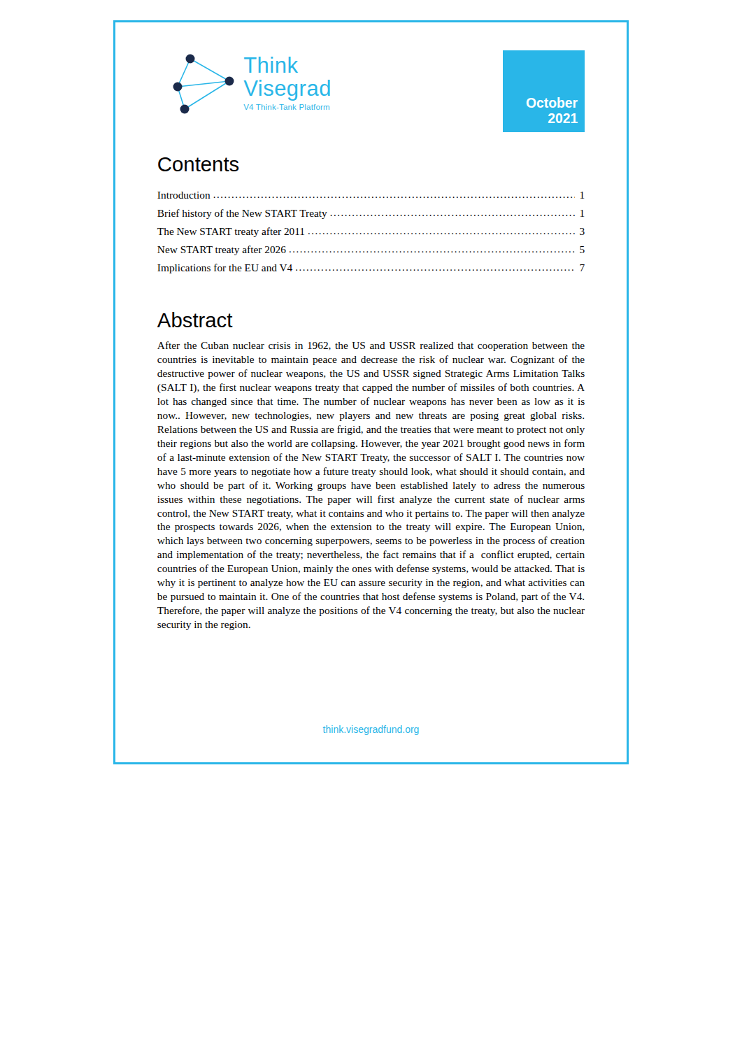Think Visegrad V4 Think-Tank Platform
October
2021
Contents
Introduction .................................................................................................................................................. 1
Brief history of the New START Treaty ............................................................................................................. 1
The New START treaty after 2011 .................................................................................................................... 3
New START treaty after 2026 ......................................................................................................................... 5
Implications for the EU and V4 ....................................................................................................................... 7
Abstract
After the Cuban nuclear crisis in 1962, the US and USSR realized that cooperation between the countries is inevitable to maintain peace and decrease the risk of nuclear war. Cognizant of the destructive power of nuclear weapons, the US and USSR signed Strategic Arms Limitation Talks (SALT I), the first nuclear weapons treaty that capped the number of missiles of both countries. A lot has changed since that time. The number of nuclear weapons has never been as low as it is now.. However, new technologies, new players and new threats are posing great global risks. Relations between the US and Russia are frigid, and the treaties that were meant to protect not only their regions but also the world are collapsing. However, the year 2021 brought good news in form of a last-minute extension of the New START Treaty, the successor of SALT I. The countries now have 5 more years to negotiate how a future treaty should look, what should it should contain, and who should be part of it. Working groups have been established lately to adress the numerous issues within these negotiations. The paper will first analyze the current state of nuclear arms control, the New START treaty, what it contains and who it pertains to. The paper will then analyze the prospects towards 2026, when the extension to the treaty will expire. The European Union, which lays between two concerning superpowers, seems to be powerless in the process of creation and implementation of the treaty; nevertheless, the fact remains that if a conflict erupted, certain countries of the European Union, mainly the ones with defense systems, would be attacked. That is why it is pertinent to analyze how the EU can assure security in the region, and what activities can be pursued to maintain it. One of the countries that host defense systems is Poland, part of the V4. Therefore, the paper will analyze the positions of the V4 concerning the treaty, but also the nuclear security in the region.
think.visegradfund.org